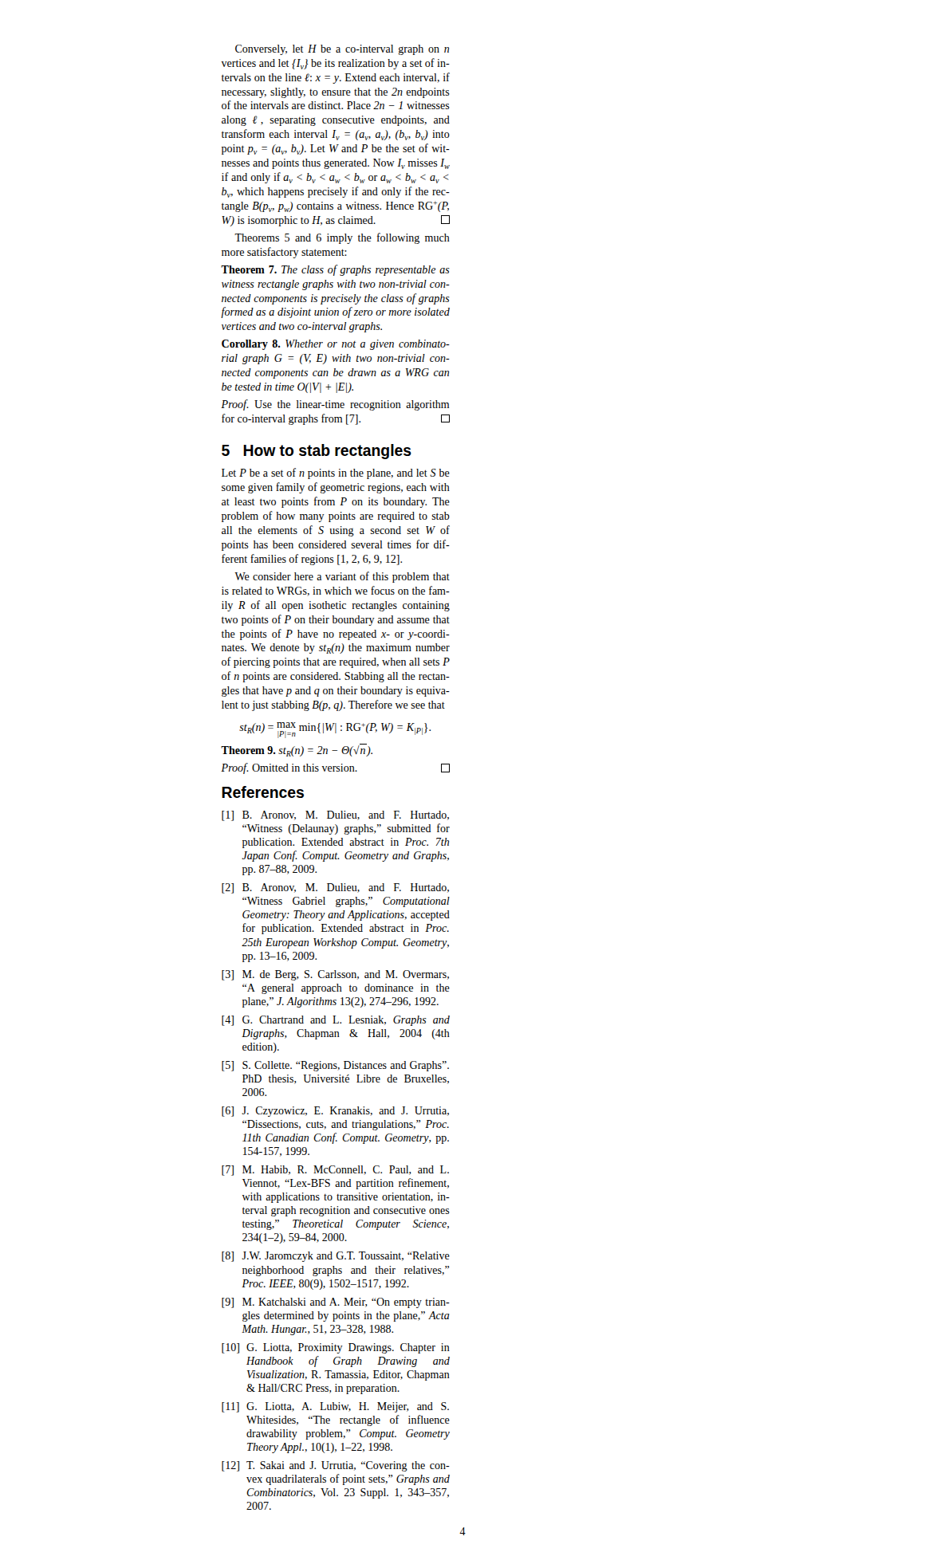Conversely, let H be a co-interval graph on n vertices and let {Iv} be its realization by a set of intervals on the line ℓ: x = y. Extend each interval, if necessary, slightly, to ensure that the 2n endpoints of the intervals are distinct. Place 2n − 1 witnesses along ℓ, separating consecutive endpoints, and transform each interval Iv = (av, av), (bv, bv) into point pv = (av, bv). Let W and P be the set of witnesses and points thus generated. Now Iv misses Iw if and only if av < bv < aw < bw or aw < bw < av < bv, which happens precisely if and only if the rectangle B(pv, pw) contains a witness. Hence RG+(P, W) is isomorphic to H, as claimed.
Theorems 5 and 6 imply the following much more satisfactory statement:
Theorem 7. The class of graphs representable as witness rectangle graphs with two non-trivial connected components is precisely the class of graphs formed as a disjoint union of zero or more isolated vertices and two co-interval graphs.
Corollary 8. Whether or not a given combinatorial graph G = (V, E) with two non-trivial connected components can be drawn as a WRG can be tested in time O(|V| + |E|).
Proof. Use the linear-time recognition algorithm for co-interval graphs from [7].
5 How to stab rectangles
Let P be a set of n points in the plane, and let S be some given family of geometric regions, each with at least two points from P on its boundary. The problem of how many points are required to stab all the elements of S using a second set W of points has been considered several times for different families of regions [1, 2, 6, 9, 12].
We consider here a variant of this problem that is related to WRGs, in which we focus on the family R of all open isothetic rectangles containing two points of P on their boundary and assume that the points of P have no repeated x- or y-coordinates. We denote by stR(n) the maximum number of piercing points that are required, when all sets P of n points are considered. Stabbing all the rectangles that have p and q on their boundary is equivalent to just stabbing B(p, q). Therefore we see that
stR(n) = max|P|=n min{|W| : RG+(P, W) = K|P|}.
Theorem 9. stR(n) = 2n − Θ(√n).
Proof. Omitted in this version.
References
B. Aronov, M. Dulieu, and F. Hurtado, “Witness (Delaunay) graphs,” submitted for publication. Extended abstract in Proc. 7th Japan Conf. Comput. Geometry and Graphs, pp. 87–88, 2009.
B. Aronov, M. Dulieu, and F. Hurtado, “Witness Gabriel graphs,” Computational Geometry: Theory and Applications, accepted for publication. Extended abstract in Proc. 25th European Workshop Comput. Geometry, pp. 13–16, 2009.
M. de Berg, S. Carlsson, and M. Overmars, “A general approach to dominance in the plane,” J. Algorithms 13(2), 274–296, 1992.
G. Chartrand and L. Lesniak, Graphs and Digraphs, Chapman & Hall, 2004 (4th edition).
S. Collette. “Regions, Distances and Graphs”. PhD thesis, Université Libre de Bruxelles, 2006.
J. Czyzowicz, E. Kranakis, and J. Urrutia, “Dissections, cuts, and triangulations,” Proc. 11th Canadian Conf. Comput. Geometry, pp. 154-157, 1999.
M. Habib, R. McConnell, C. Paul, and L. Viennot, “Lex-BFS and partition refinement, with applications to transitive orientation, interval graph recognition and consecutive ones testing,” Theoretical Computer Science, 234(1–2), 59–84, 2000.
J.W. Jaromczyk and G.T. Toussaint, “Relative neighborhood graphs and their relatives,” Proc. IEEE, 80(9), 1502–1517, 1992.
M. Katchalski and A. Meir, “On empty triangles determined by points in the plane,” Acta Math. Hungar., 51, 23–328, 1988.
G. Liotta, Proximity Drawings. Chapter in Handbook of Graph Drawing and Visualization, R. Tamassia, Editor, Chapman & Hall/CRC Press, in preparation.
G. Liotta, A. Lubiw, H. Meijer, and S. Whitesides, “The rectangle of influence drawability problem,” Comput. Geometry Theory Appl., 10(1), 1–22, 1998.
T. Sakai and J. Urrutia, “Covering the convex quadrilaterals of point sets,” Graphs and Combinatorics, Vol. 23 Suppl. 1, 343–357, 2007.
4